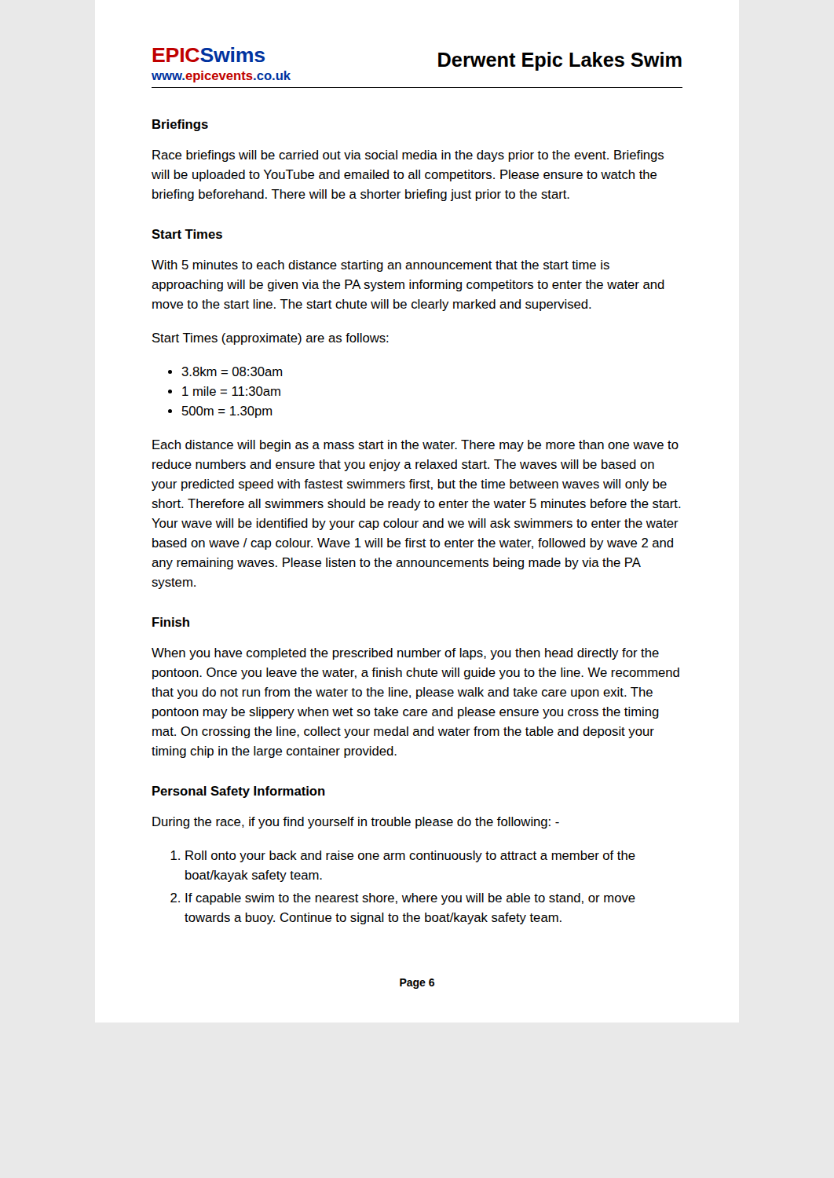EPIC Swims
www. epicevents.co.uk
Derwent Epic Lakes Swim
Briefings
Race briefings will be carried out via social media in the days prior to the event. Briefings will be uploaded to YouTube and emailed to all competitors. Please ensure to watch the briefing beforehand. There will be a shorter briefing just prior to the start.
Start Times
With 5 minutes to each distance starting an announcement that the start time is approaching will be given via the PA system informing competitors to enter the water and move to the start line. The start chute will be clearly marked and supervised.
Start Times (approximate) are as follows:
3.8km = 08:30am
1 mile = 11:30am
500m = 1.30pm
Each distance will begin as a mass start in the water. There may be more than one wave to reduce numbers and ensure that you enjoy a relaxed start. The waves will be based on your predicted speed with fastest swimmers first, but the time between waves will only be short. Therefore all swimmers should be ready to enter the water 5 minutes before the start. Your wave will be identified by your cap colour and we will ask swimmers to enter the water based on wave / cap colour. Wave 1 will be first to enter the water, followed by wave 2 and any remaining waves. Please listen to the announcements being made by via the PA system.
Finish
When you have completed the prescribed number of laps, you then head directly for the pontoon. Once you leave the water, a finish chute will guide you to the line. We recommend that you do not run from the water to the line, please walk and take care upon exit. The pontoon may be slippery when wet so take care and please ensure you cross the timing mat. On crossing the line, collect your medal and water from the table and deposit your timing chip in the large container provided.
Personal Safety Information
During the race, if you find yourself in trouble please do the following: -
Roll onto your back and raise one arm continuously to attract a member of the boat/kayak safety team.
If capable swim to the nearest shore, where you will be able to stand, or move towards a buoy. Continue to signal to the boat/kayak safety team.
Page 6